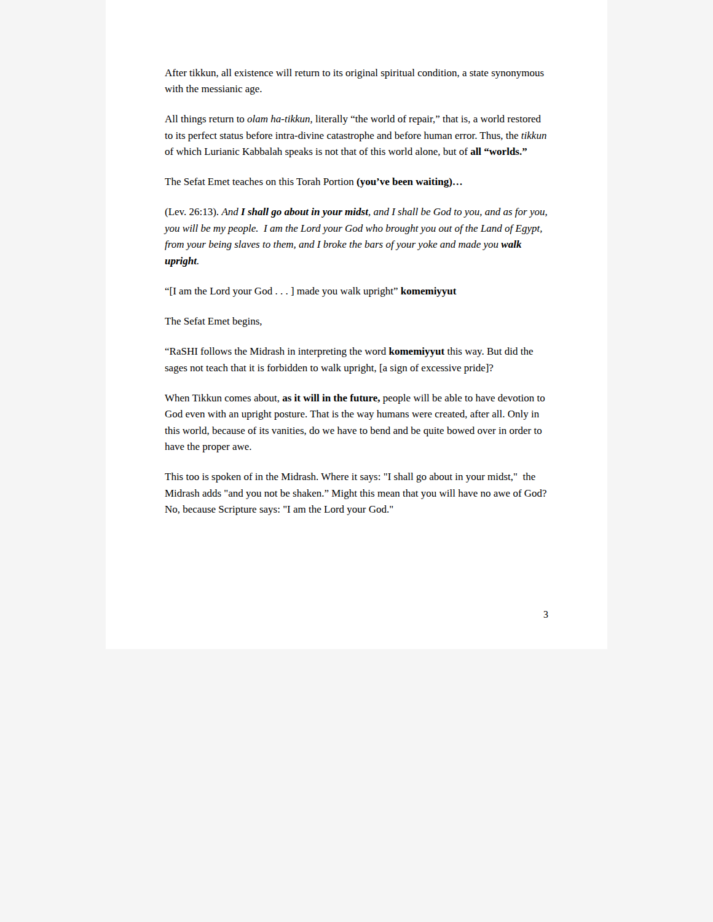After tikkun, all existence will return to its original spiritual condition, a state synonymous with the messianic age.
All things return to olam ha-tikkun, literally “the world of repair,” that is, a world restored to its perfect status before intra-divine catastrophe and before human error. Thus, the tikkun of which Lurianic Kabbalah speaks is not that of this world alone, but of all “worlds.”
The Sefat Emet teaches on this Torah Portion (you’ve been waiting)…
(Lev. 26:13). And I shall go about in your midst, and I shall be God to you, and as for you, you will be my people. I am the Lord your God who brought you out of the Land of Egypt, from your being slaves to them, and I broke the bars of your yoke and made you walk upright.
“[I am the Lord your God . . . ] made you walk upright” komemiyyut
The Sefat Emet begins,
“RaSHI follows the Midrash in interpreting the word komemiyyut this way. But did the sages not teach that it is forbidden to walk upright, [a sign of excessive pride]?
When Tikkun comes about, as it will in the future, people will be able to have devotion to God even with an upright posture. That is the way humans were created, after all. Only in this world, because of its vanities, do we have to bend and be quite bowed over in order to have the proper awe.
This too is spoken of in the Midrash. Where it says: "I shall go about in your midst," the Midrash adds "and you not be shaken.” Might this mean that you will have no awe of God? No, because Scripture says: "I am the Lord your God."
3